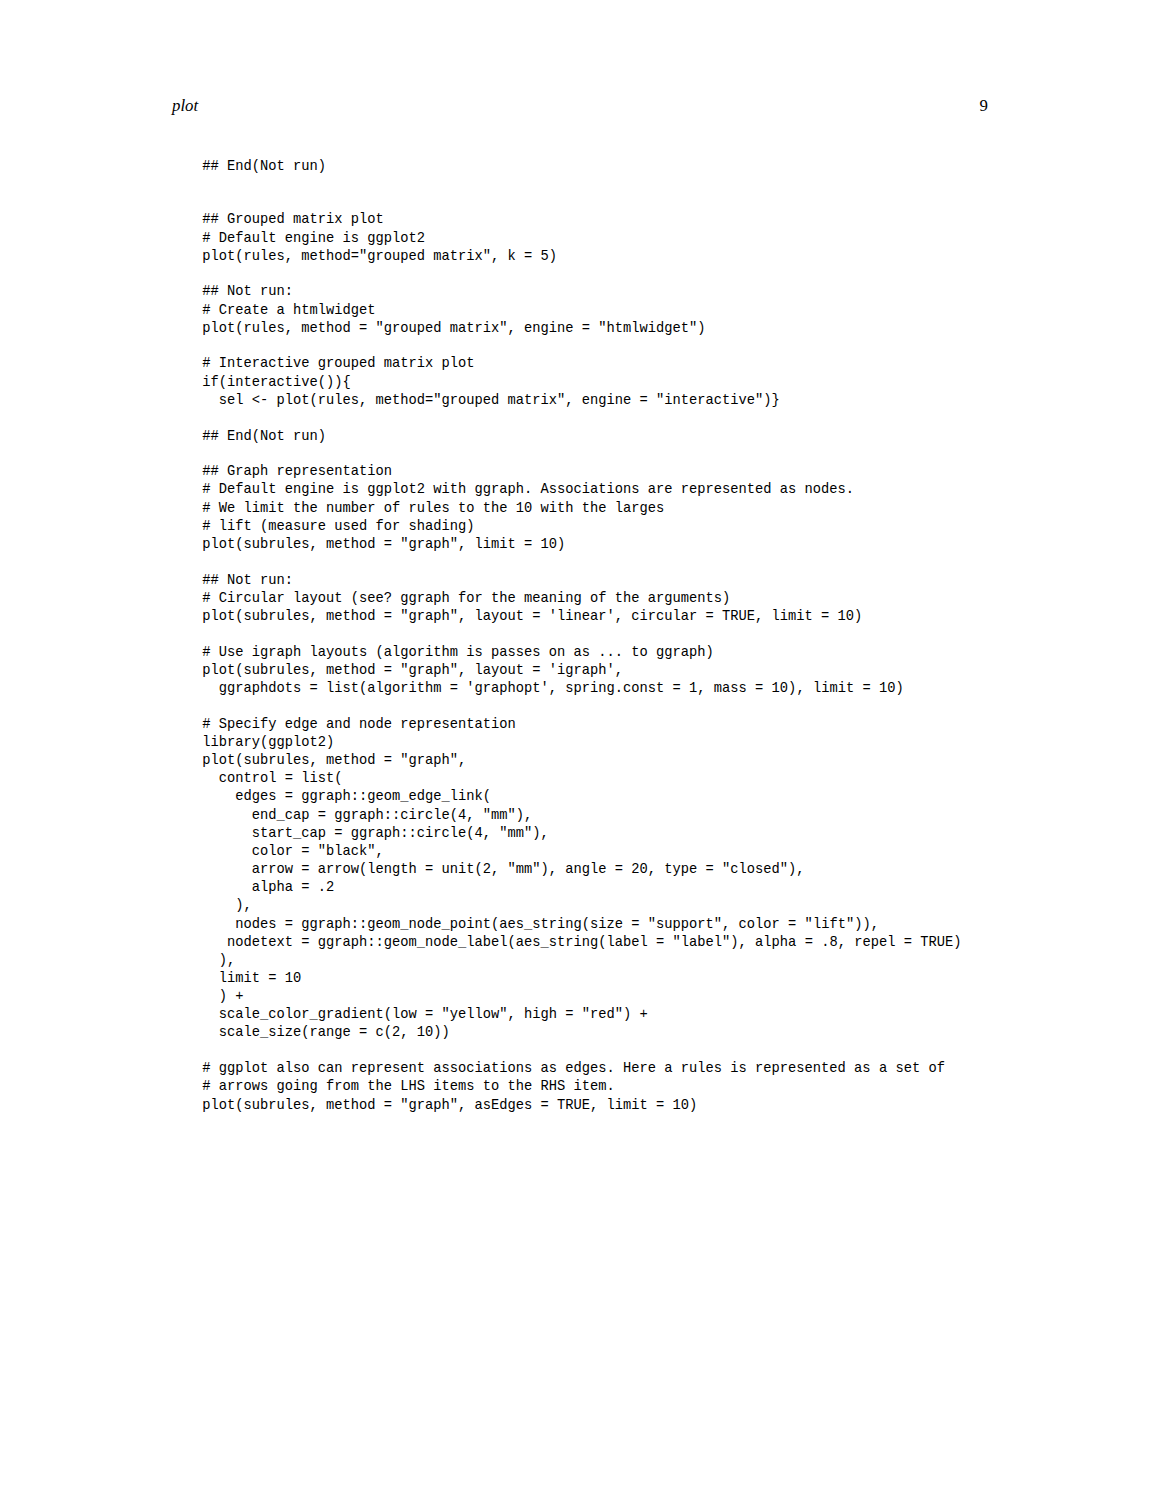plot 9
## End(Not run)
## Grouped matrix plot
# Default engine is ggplot2
plot(rules, method="grouped matrix", k = 5)
## Not run:
# Create a htmlwidget
plot(rules, method = "grouped matrix", engine = "htmlwidget")
# Interactive grouped matrix plot
if(interactive()){
  sel <- plot(rules, method="grouped matrix", engine = "interactive")}
## End(Not run)
## Graph representation
# Default engine is ggplot2 with ggraph. Associations are represented as nodes.
# We limit the number of rules to the 10 with the larges
# lift (measure used for shading)
plot(subrules, method = "graph", limit = 10)
## Not run:
# Circular layout (see? ggraph for the meaning of the arguments)
plot(subrules, method = "graph", layout = 'linear', circular = TRUE, limit = 10)
# Use igraph layouts (algorithm is passes on as ... to ggraph)
plot(subrules, method = "graph", layout = 'igraph',
  ggraphdots = list(algorithm = 'graphopt', spring.const = 1, mass = 10), limit = 10)
# Specify edge and node representation
library(ggplot2)
plot(subrules, method = "graph",
  control = list(
    edges = ggraph::geom_edge_link(
      end_cap = ggraph::circle(4, "mm"),
      start_cap = ggraph::circle(4, "mm"),
      color = "black",
      arrow = arrow(length = unit(2, "mm"), angle = 20, type = "closed"),
      alpha = .2
    ),
    nodes = ggraph::geom_node_point(aes_string(size = "support", color = "lift")),
   nodetext = ggraph::geom_node_label(aes_string(label = "label"), alpha = .8, repel = TRUE)
  ),
  limit = 10
  ) +
  scale_color_gradient(low = "yellow", high = "red") +
  scale_size(range = c(2, 10))
# ggplot also can represent associations as edges. Here a rules is represented as a set of
# arrows going from the LHS items to the RHS item.
plot(subrules, method = "graph", asEdges = TRUE, limit = 10)